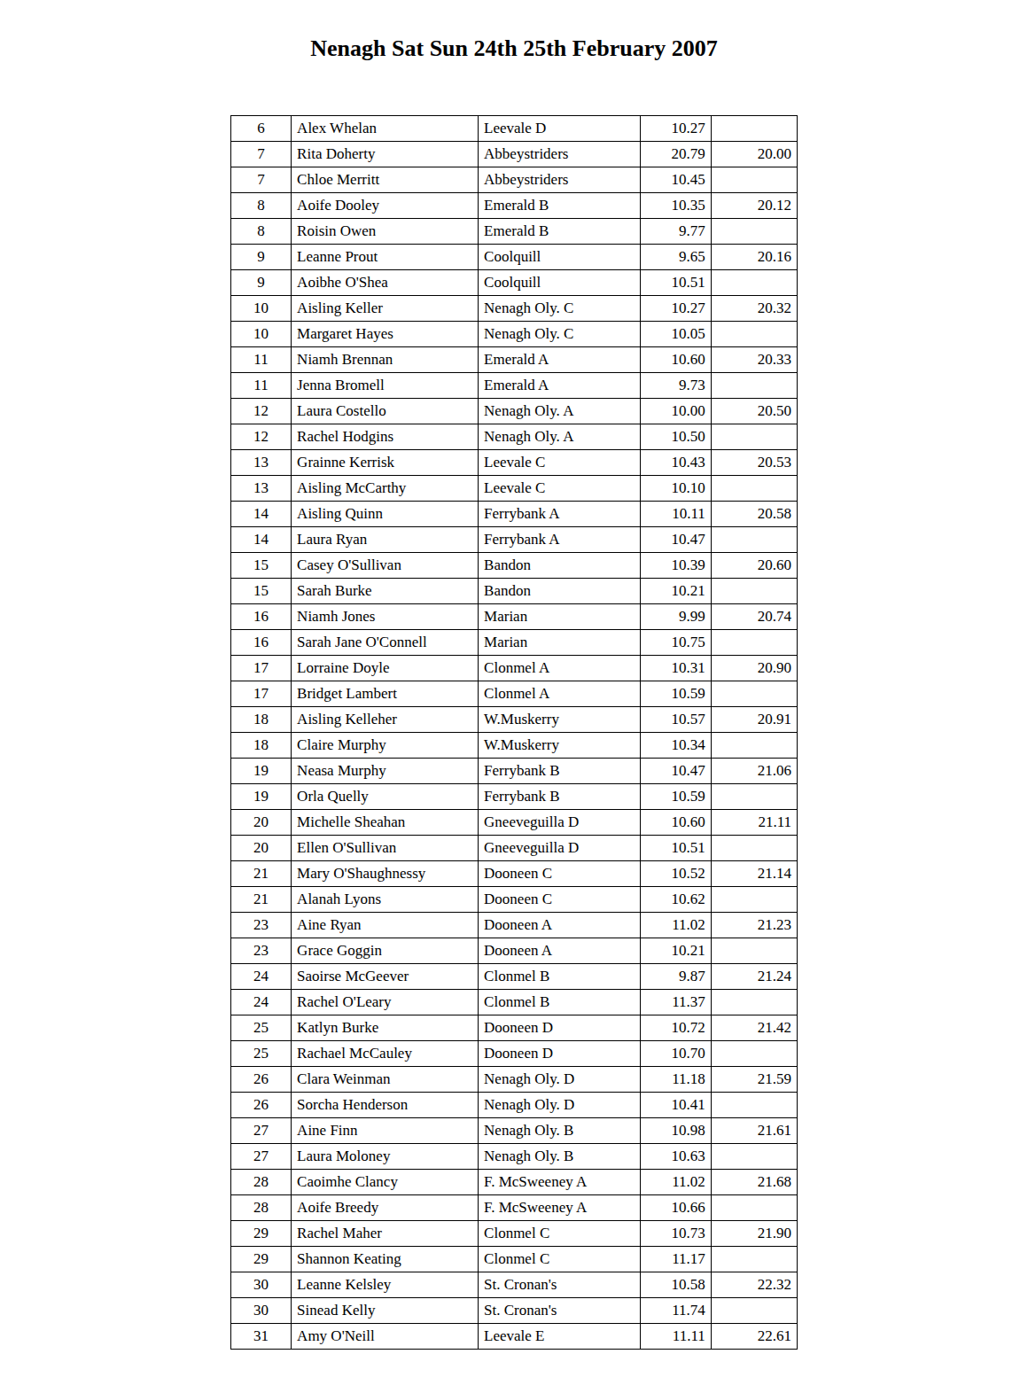Nenagh Sat Sun 24th 25th February 2007
| 6 | Alex Whelan | Leevale D | 10.27 | |
| 7 | Rita Doherty | Abbeystriders | 20.79 | 20.00 |
| 7 | Chloe Merritt | Abbeystriders | 10.45 | |
| 8 | Aoife Dooley | Emerald B | 10.35 | 20.12 |
| 8 | Roisin Owen | Emerald B | 9.77 | |
| 9 | Leanne Prout | Coolquill | 9.65 | 20.16 |
| 9 | Aoibhe O'Shea | Coolquill | 10.51 | |
| 10 | Aisling Keller | Nenagh Oly. C | 10.27 | 20.32 |
| 10 | Margaret Hayes | Nenagh Oly. C | 10.05 | |
| 11 | Niamh Brennan | Emerald A | 10.60 | 20.33 |
| 11 | Jenna Bromell | Emerald A | 9.73 | |
| 12 | Laura Costello | Nenagh Oly. A | 10.00 | 20.50 |
| 12 | Rachel Hodgins | Nenagh Oly. A | 10.50 | |
| 13 | Grainne Kerrisk | Leevale C | 10.43 | 20.53 |
| 13 | Aisling McCarthy | Leevale C | 10.10 | |
| 14 | Aisling Quinn | Ferrybank A | 10.11 | 20.58 |
| 14 | Laura Ryan | Ferrybank A | 10.47 | |
| 15 | Casey O'Sullivan | Bandon | 10.39 | 20.60 |
| 15 | Sarah Burke | Bandon | 10.21 | |
| 16 | Niamh Jones | Marian | 9.99 | 20.74 |
| 16 | Sarah Jane O'Connell | Marian | 10.75 | |
| 17 | Lorraine Doyle | Clonmel A | 10.31 | 20.90 |
| 17 | Bridget Lambert | Clonmel A | 10.59 | |
| 18 | Aisling Kelleher | W.Muskerry | 10.57 | 20.91 |
| 18 | Claire Murphy | W.Muskerry | 10.34 | |
| 19 | Neasa Murphy | Ferrybank B | 10.47 | 21.06 |
| 19 | Orla Quelly | Ferrybank B | 10.59 | |
| 20 | Michelle Sheahan | Gneeveguilla D | 10.60 | 21.11 |
| 20 | Ellen O'Sullivan | Gneeveguilla D | 10.51 | |
| 21 | Mary O'Shaughnessy | Dooneen C | 10.52 | 21.14 |
| 21 | Alanah Lyons | Dooneen C | 10.62 | |
| 23 | Aine Ryan | Dooneen A | 11.02 | 21.23 |
| 23 | Grace Goggin | Dooneen A | 10.21 | |
| 24 | Saoirse McGeever | Clonmel B | 9.87 | 21.24 |
| 24 | Rachel O'Leary | Clonmel B | 11.37 | |
| 25 | Katlyn Burke | Dooneen D | 10.72 | 21.42 |
| 25 | Rachael McCauley | Dooneen D | 10.70 | |
| 26 | Clara Weinman | Nenagh Oly. D | 11.18 | 21.59 |
| 26 | Sorcha Henderson | Nenagh Oly. D | 10.41 | |
| 27 | Aine Finn | Nenagh Oly. B | 10.98 | 21.61 |
| 27 | Laura Moloney | Nenagh Oly. B | 10.63 | |
| 28 | Caoimhe Clancy | F. McSweeney A | 11.02 | 21.68 |
| 28 | Aoife Breedy | F. McSweeney A | 10.66 | |
| 29 | Rachel Maher | Clonmel C | 10.73 | 21.90 |
| 29 | Shannon Keating | Clonmel C | 11.17 | |
| 30 | Leanne Kelsley | St. Cronan's | 10.58 | 22.32 |
| 30 | Sinead Kelly | St. Cronan's | 11.74 | |
| 31 | Amy O'Neill | Leevale E | 11.11 | 22.61 |